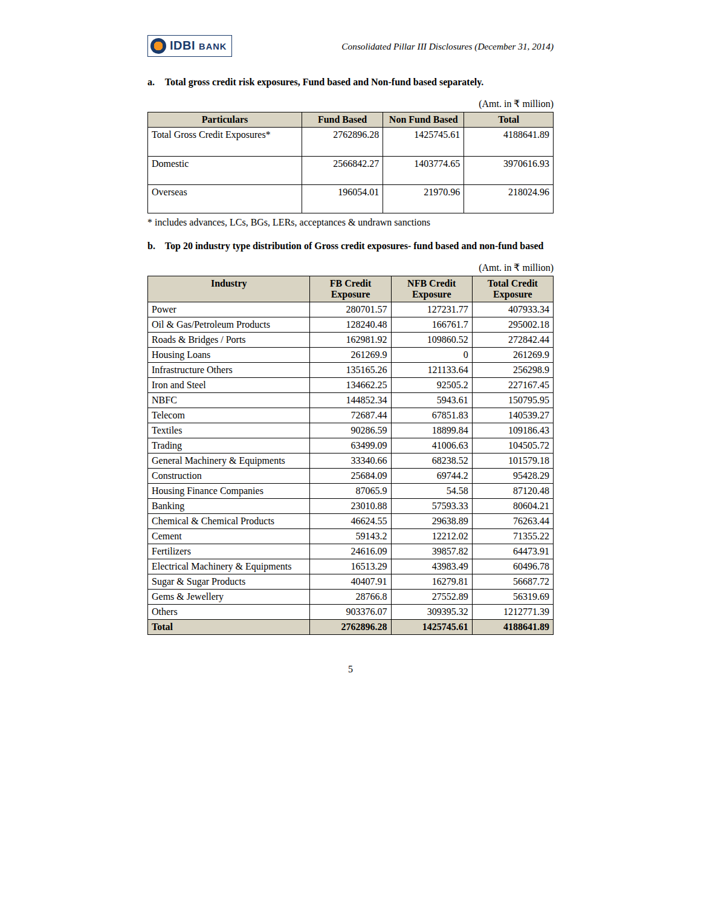IDBI BANK
Consolidated Pillar III Disclosures (December 31, 2014)
a. Total gross credit risk exposures, Fund based and Non-fund based separately.
(Amt. in ₹ million)
| Particulars | Fund Based | Non Fund Based | Total |
| --- | --- | --- | --- |
| Total Gross Credit Exposures* | 2762896.28 | 1425745.61 | 4188641.89 |
| Domestic | 2566842.27 | 1403774.65 | 3970616.93 |
| Overseas | 196054.01 | 21970.96 | 218024.96 |
* includes advances, LCs, BGs, LERs, acceptances & undrawn sanctions
b. Top 20 industry type distribution of Gross credit exposures- fund based and non-fund based
(Amt. in ₹ million)
| Industry | FB Credit Exposure | NFB Credit Exposure | Total Credit Exposure |
| --- | --- | --- | --- |
| Power | 280701.57 | 127231.77 | 407933.34 |
| Oil & Gas/Petroleum Products | 128240.48 | 166761.7 | 295002.18 |
| Roads & Bridges / Ports | 162981.92 | 109860.52 | 272842.44 |
| Housing Loans | 261269.9 | 0 | 261269.9 |
| Infrastructure Others | 135165.26 | 121133.64 | 256298.9 |
| Iron and Steel | 134662.25 | 92505.2 | 227167.45 |
| NBFC | 144852.34 | 5943.61 | 150795.95 |
| Telecom | 72687.44 | 67851.83 | 140539.27 |
| Textiles | 90286.59 | 18899.84 | 109186.43 |
| Trading | 63499.09 | 41006.63 | 104505.72 |
| General Machinery & Equipments | 33340.66 | 68238.52 | 101579.18 |
| Construction | 25684.09 | 69744.2 | 95428.29 |
| Housing Finance Companies | 87065.9 | 54.58 | 87120.48 |
| Banking | 23010.88 | 57593.33 | 80604.21 |
| Chemical & Chemical Products | 46624.55 | 29638.89 | 76263.44 |
| Cement | 59143.2 | 12212.02 | 71355.22 |
| Fertilizers | 24616.09 | 39857.82 | 64473.91 |
| Electrical Machinery & Equipments | 16513.29 | 43983.49 | 60496.78 |
| Sugar & Sugar Products | 40407.91 | 16279.81 | 56687.72 |
| Gems & Jewellery | 28766.8 | 27552.89 | 56319.69 |
| Others | 903376.07 | 309395.32 | 1212771.39 |
| Total | 2762896.28 | 1425745.61 | 4188641.89 |
5